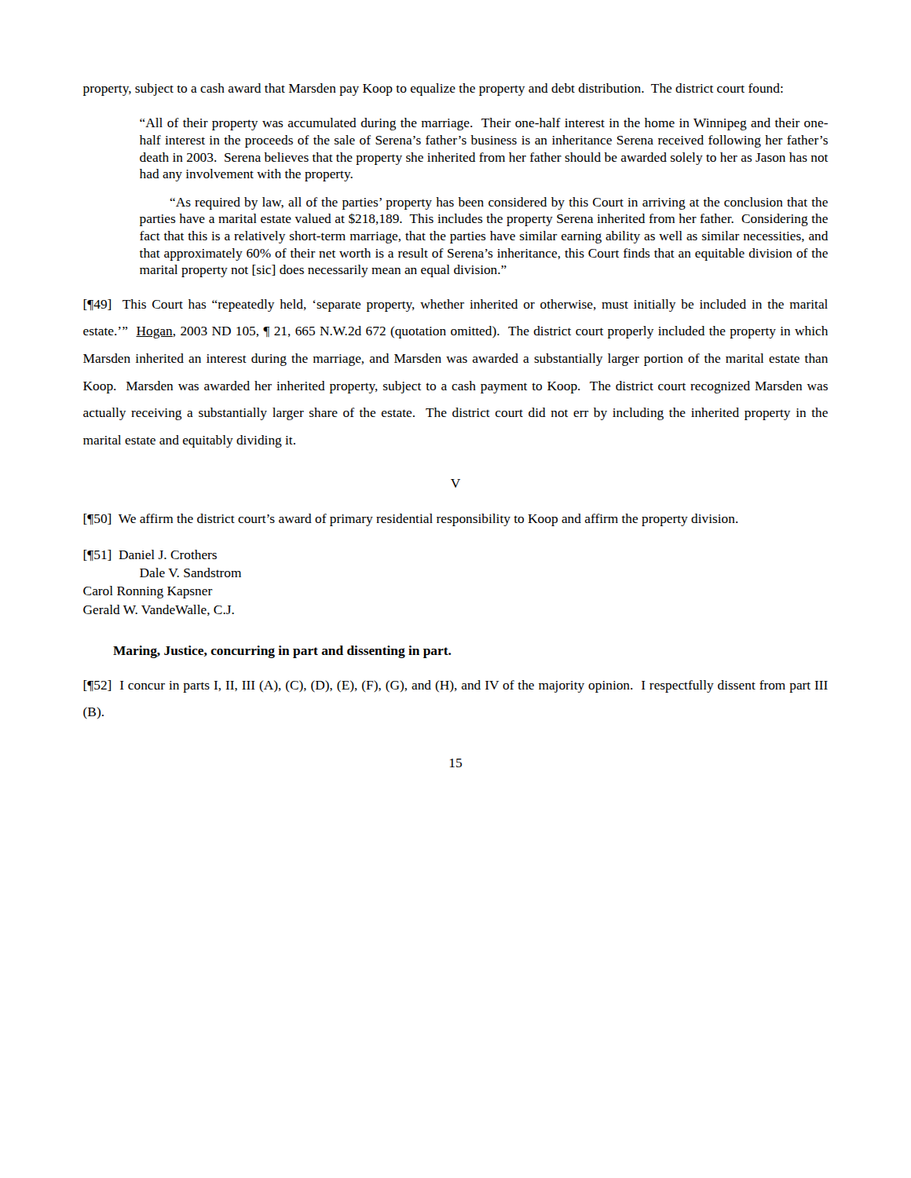property, subject to a cash award that Marsden pay Koop to equalize the property and debt distribution. The district court found:
“All of their property was accumulated during the marriage. Their one-half interest in the home in Winnipeg and their one-half interest in the proceeds of the sale of Serena’s father’s business is an inheritance Serena received following her father’s death in 2003. Serena believes that the property she inherited from her father should be awarded solely to her as Jason has not had any involvement with the property.
“As required by law, all of the parties’ property has been considered by this Court in arriving at the conclusion that the parties have a marital estate valued at $218,189. This includes the property Serena inherited from her father. Considering the fact that this is a relatively short-term marriage, that the parties have similar earning ability as well as similar necessities, and that approximately 60% of their net worth is a result of Serena’s inheritance, this Court finds that an equitable division of the marital property not [sic] does necessarily mean an equal division.”
[¶49] This Court has “repeatedly held, ‘separate property, whether inherited or otherwise, must initially be included in the marital estate.’” Hogan, 2003 ND 105, ¶ 21, 665 N.W.2d 672 (quotation omitted). The district court properly included the property in which Marsden inherited an interest during the marriage, and Marsden was awarded a substantially larger portion of the marital estate than Koop. Marsden was awarded her inherited property, subject to a cash payment to Koop. The district court recognized Marsden was actually receiving a substantially larger share of the estate. The district court did not err by including the inherited property in the marital estate and equitably dividing it.
V
[¶50] We affirm the district court’s award of primary residential responsibility to Koop and affirm the property division.
[¶51] Daniel J. Crothers
Dale V. Sandstrom
Carol Ronning Kapsner
Gerald W. VandeWalle, C.J.
Maring, Justice, concurring in part and dissenting in part.
[¶52] I concur in parts I, II, III (A), (C), (D), (E), (F), (G), and (H), and IV of the majority opinion. I respectfully dissent from part III (B).
15